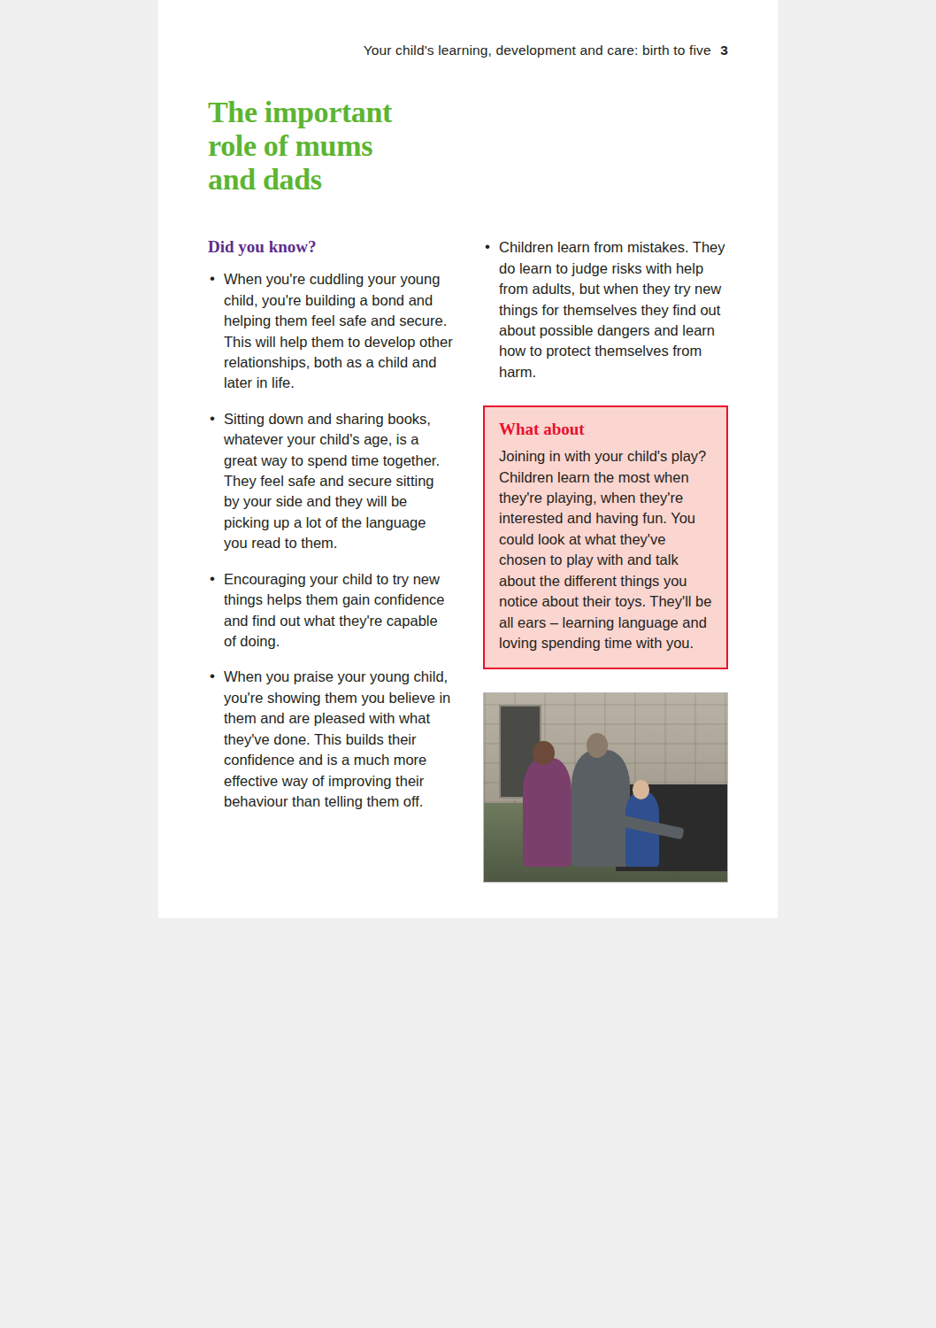Your child's learning, development and care: birth to five 3
The important
role of mums
and dads
Did you know?
When you're cuddling your young child, you're building a bond and helping them feel safe and secure. This will help them to develop other relationships, both as a child and later in life.
Sitting down and sharing books, whatever your child's age, is a great way to spend time together. They feel safe and secure sitting by your side and they will be picking up a lot of the language you read to them.
Encouraging your child to try new things helps them gain confidence and find out what they're capable of doing.
When you praise your young child, you're showing them you believe in them and are pleased with what they've done. This builds their confidence and is a much more effective way of improving their behaviour than telling them off.
Children learn from mistakes. They do learn to judge risks with help from adults, but when they try new things for themselves they find out about possible dangers and learn how to protect themselves from harm.
What about
Joining in with your child's play? Children learn the most when they're playing, when they're interested and having fun. You could look at what they've chosen to play with and talk about the different things you notice about their toys. They'll be all ears – learning language and loving spending time with you.